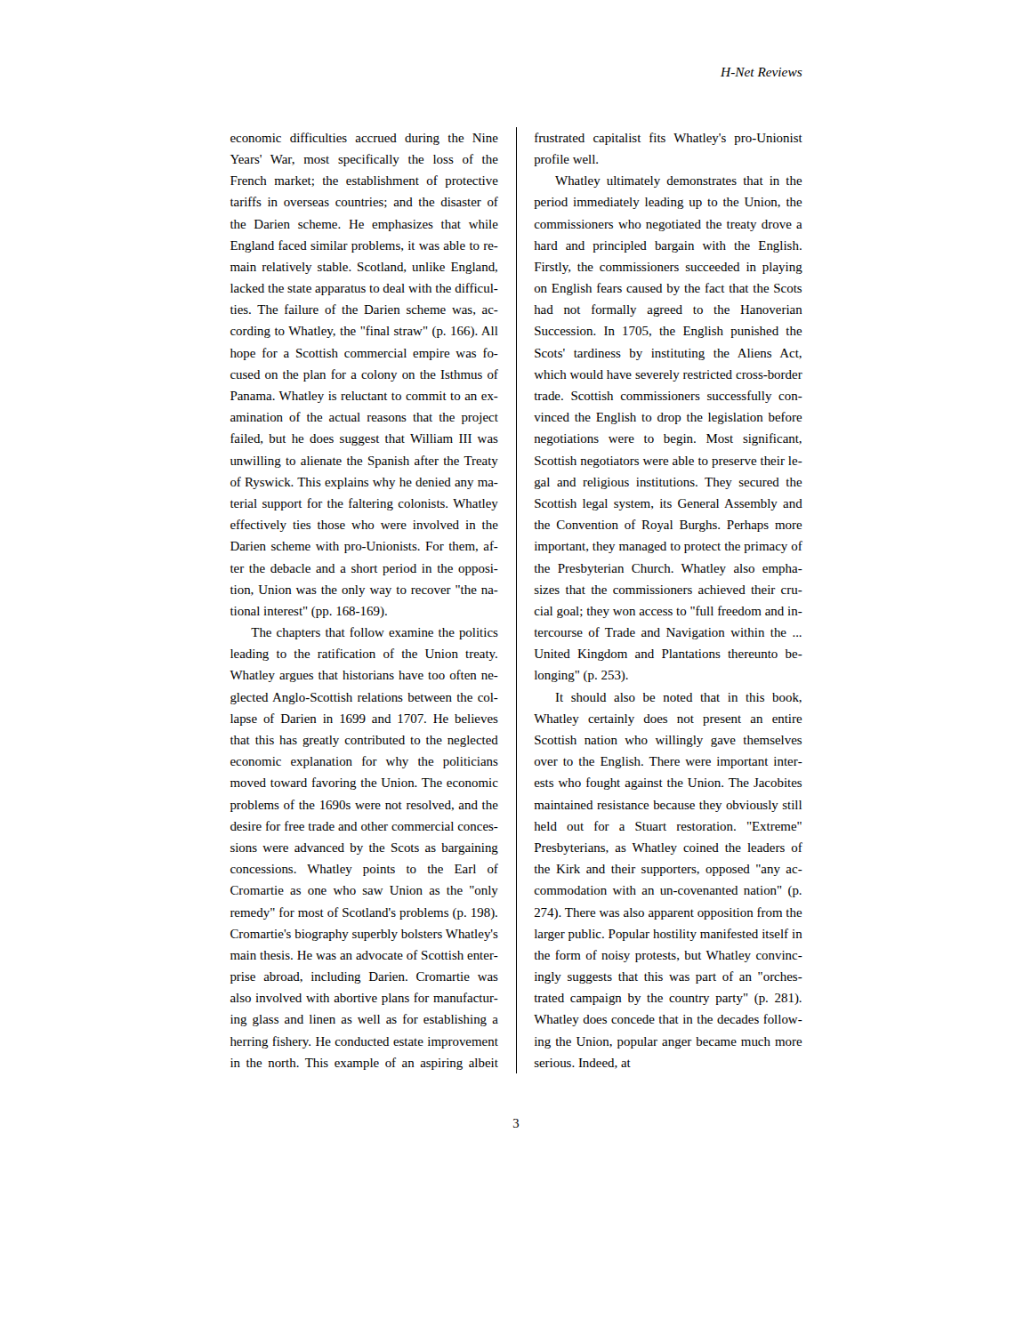H-Net Reviews
economic difficulties accrued during the Nine Years' War, most specifically the loss of the French market; the establishment of protective tariffs in overseas countries; and the disaster of the Darien scheme. He emphasizes that while England faced similar problems, it was able to remain relatively stable. Scotland, unlike England, lacked the state apparatus to deal with the difficulties. The failure of the Darien scheme was, according to Whatley, the "final straw" (p. 166). All hope for a Scottish commercial empire was focused on the plan for a colony on the Isthmus of Panama. Whatley is reluctant to commit to an examination of the actual reasons that the project failed, but he does suggest that William III was unwilling to alienate the Spanish after the Treaty of Ryswick. This explains why he denied any material support for the faltering colonists. Whatley effectively ties those who were involved in the Darien scheme with pro-Unionists. For them, after the debacle and a short period in the opposition, Union was the only way to recover "the national interest" (pp. 168-169).
The chapters that follow examine the politics leading to the ratification of the Union treaty. Whatley argues that historians have too often neglected Anglo-Scottish relations between the collapse of Darien in 1699 and 1707. He believes that this has greatly contributed to the neglected economic explanation for why the politicians moved toward favoring the Union. The economic problems of the 1690s were not resolved, and the desire for free trade and other commercial concessions were advanced by the Scots as bargaining concessions. Whatley points to the Earl of Cromartie as one who saw Union as the "only remedy" for most of Scotland's problems (p. 198). Cromartie's biography superbly bolsters Whatley's main thesis. He was an advocate of Scottish enterprise abroad, including Darien. Cromartie was also involved with abortive plans for manufacturing glass and linen as well as for establishing a herring fishery. He conducted estate improvement in the north. This example of an aspiring albeit frustrated capitalist fits Whatley's pro-Unionist profile well.
Whatley ultimately demonstrates that in the period immediately leading up to the Union, the commissioners who negotiated the treaty drove a hard and principled bargain with the English. Firstly, the commissioners succeeded in playing on English fears caused by the fact that the Scots had not formally agreed to the Hanoverian Succession. In 1705, the English punished the Scots' tardiness by instituting the Aliens Act, which would have severely restricted cross-border trade. Scottish commissioners successfully convinced the English to drop the legislation before negotiations were to begin. Most significant, Scottish negotiators were able to preserve their legal and religious institutions. They secured the Scottish legal system, its General Assembly and the Convention of Royal Burghs. Perhaps more important, they managed to protect the primacy of the Presbyterian Church. Whatley also emphasizes that the commissioners achieved their crucial goal; they won access to "full freedom and intercourse of Trade and Navigation within the ... United Kingdom and Plantations thereunto belonging" (p. 253).
It should also be noted that in this book, Whatley certainly does not present an entire Scottish nation who willingly gave themselves over to the English. There were important interests who fought against the Union. The Jacobites maintained resistance because they obviously still held out for a Stuart restoration. "Extreme" Presbyterians, as Whatley coined the leaders of the Kirk and their supporters, opposed "any accommodation with an un-covenanted nation" (p. 274). There was also apparent opposition from the larger public. Popular hostility manifested itself in the form of noisy protests, but Whatley convincingly suggests that this was part of an "orchestrated campaign by the country party" (p. 281). Whatley does concede that in the decades following the Union, popular anger became much more serious. Indeed, at
3